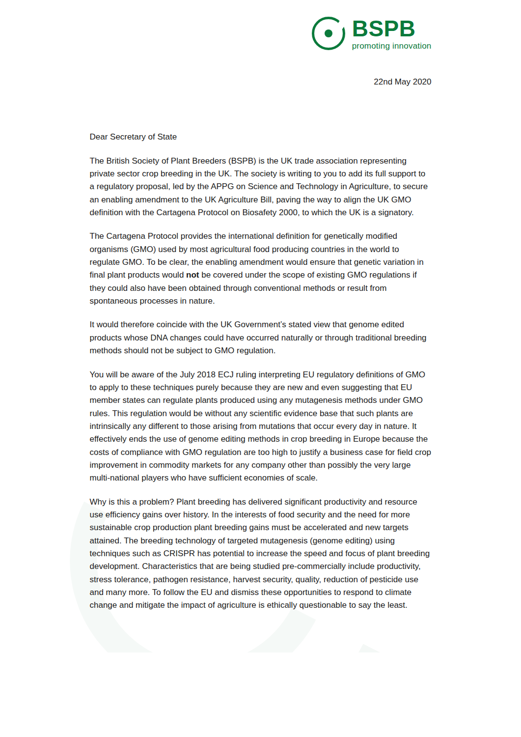BSPB promoting innovation
22nd May 2020
Dear Secretary of State
The British Society of Plant Breeders (BSPB) is the UK trade association representing private sector crop breeding in the UK. The society is writing to you to add its full support to a regulatory proposal, led by the APPG on Science and Technology in Agriculture, to secure an enabling amendment to the UK Agriculture Bill, paving the way to align the UK GMO definition with the Cartagena Protocol on Biosafety 2000, to which the UK is a signatory.
The Cartagena Protocol provides the international definition for genetically modified organisms (GMO) used by most agricultural food producing countries in the world to regulate GMO. To be clear, the enabling amendment would ensure that genetic variation in final plant products would not be covered under the scope of existing GMO regulations if they could also have been obtained through conventional methods or result from spontaneous processes in nature.
It would therefore coincide with the UK Government’s stated view that genome edited products whose DNA changes could have occurred naturally or through traditional breeding methods should not be subject to GMO regulation.
You will be aware of the July 2018 ECJ ruling interpreting EU regulatory definitions of GMO to apply to these techniques purely because they are new and even suggesting that EU member states can regulate plants produced using any mutagenesis methods under GMO rules. This regulation would be without any scientific evidence base that such plants are intrinsically any different to those arising from mutations that occur every day in nature. It effectively ends the use of genome editing methods in crop breeding in Europe because the costs of compliance with GMO regulation are too high to justify a business case for field crop improvement in commodity markets for any company other than possibly the very large multi-national players who have sufficient economies of scale.
Why is this a problem? Plant breeding has delivered significant productivity and resource use efficiency gains over history. In the interests of food security and the need for more sustainable crop production plant breeding gains must be accelerated and new targets attained. The breeding technology of targeted mutagenesis (genome editing) using techniques such as CRISPR has potential to increase the speed and focus of plant breeding development. Characteristics that are being studied pre-commercially include productivity, stress tolerance, pathogen resistance, harvest security, quality, reduction of pesticide use and many more. To follow the EU and dismiss these opportunities to respond to climate change and mitigate the impact of agriculture is ethically questionable to say the least.